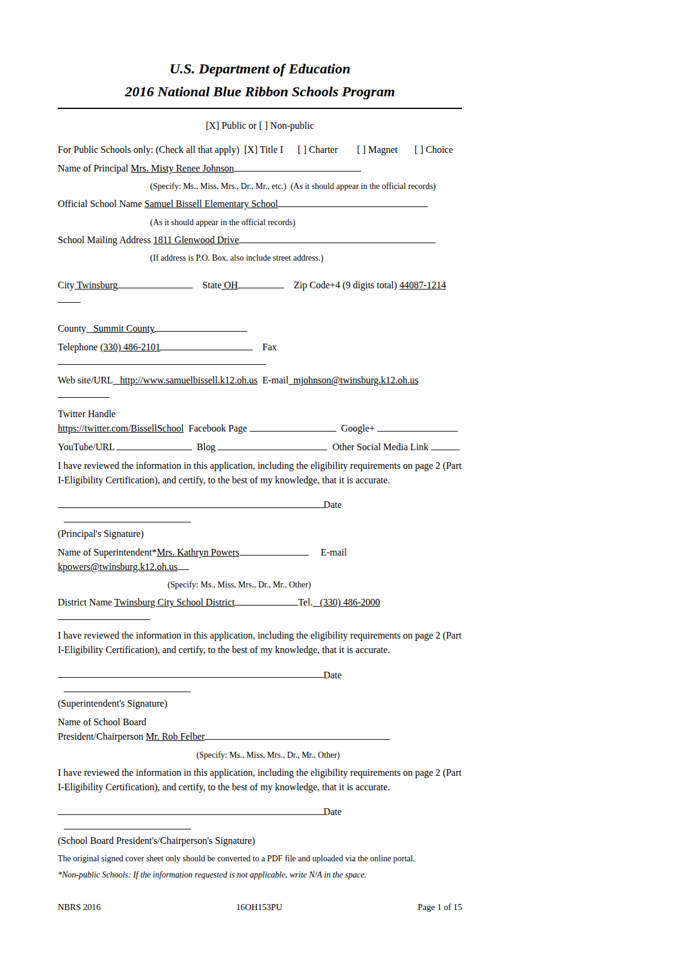U.S. Department of Education
2016 National Blue Ribbon Schools Program
[X] Public or [ ] Non-public
For Public Schools only: (Check all that apply) [X] Title I [ ] Charter [ ] Magnet [ ] Choice
Name of Principal Mrs. Misty Renee Johnson
(Specify: Ms., Miss, Mrs., Dr., Mr., etc.) (As it should appear in the official records)
Official School Name Samuel Bissell Elementary School
(As it should appear in the official records)
School Mailing Address 1811 Glenwood Drive
(If address is P.O. Box, also include street address.)
City Twinsburg State OH Zip Code+4 (9 digits total) 44087-1214
County Summit County
Telephone (330) 486-2101 Fax
Web site/URL http://www.samuelbissell.k12.oh.us E-mail mjohnson@twinsburg.k12.oh.us
Twitter Handle
https://twitter.com/BissellSchool Facebook Page Google+
YouTube/URL Blog Other Social Media Link
I have reviewed the information in this application, including the eligibility requirements on page 2 (Part I-Eligibility Certification), and certify, to the best of my knowledge, that it is accurate.
Date
(Principal's Signature)
Name of Superintendent*Mrs. Kathryn Powers E-mail kpowers@twinsburg.k12.oh.us
(Specify: Ms., Miss, Mrs., Dr., Mr., Other)
District Name Twinsburg City School District Tel. (330) 486-2000
I have reviewed the information in this application, including the eligibility requirements on page 2 (Part I-Eligibility Certification), and certify, to the best of my knowledge, that it is accurate.
Date
(Superintendent's Signature)
Name of School Board
President/Chairperson Mr. Rob Felber
(Specify: Ms., Miss, Mrs., Dr., Mr., Other)
I have reviewed the information in this application, including the eligibility requirements on page 2 (Part I-Eligibility Certification), and certify, to the best of my knowledge, that it is accurate.
Date
(School Board President's/Chairperson's Signature)
The original signed cover sheet only should be converted to a PDF file and uploaded via the online portal.
*Non-public Schools: If the information requested is not applicable, write N/A in the space.
NBRS 2016 16OH153PU Page 1 of 15